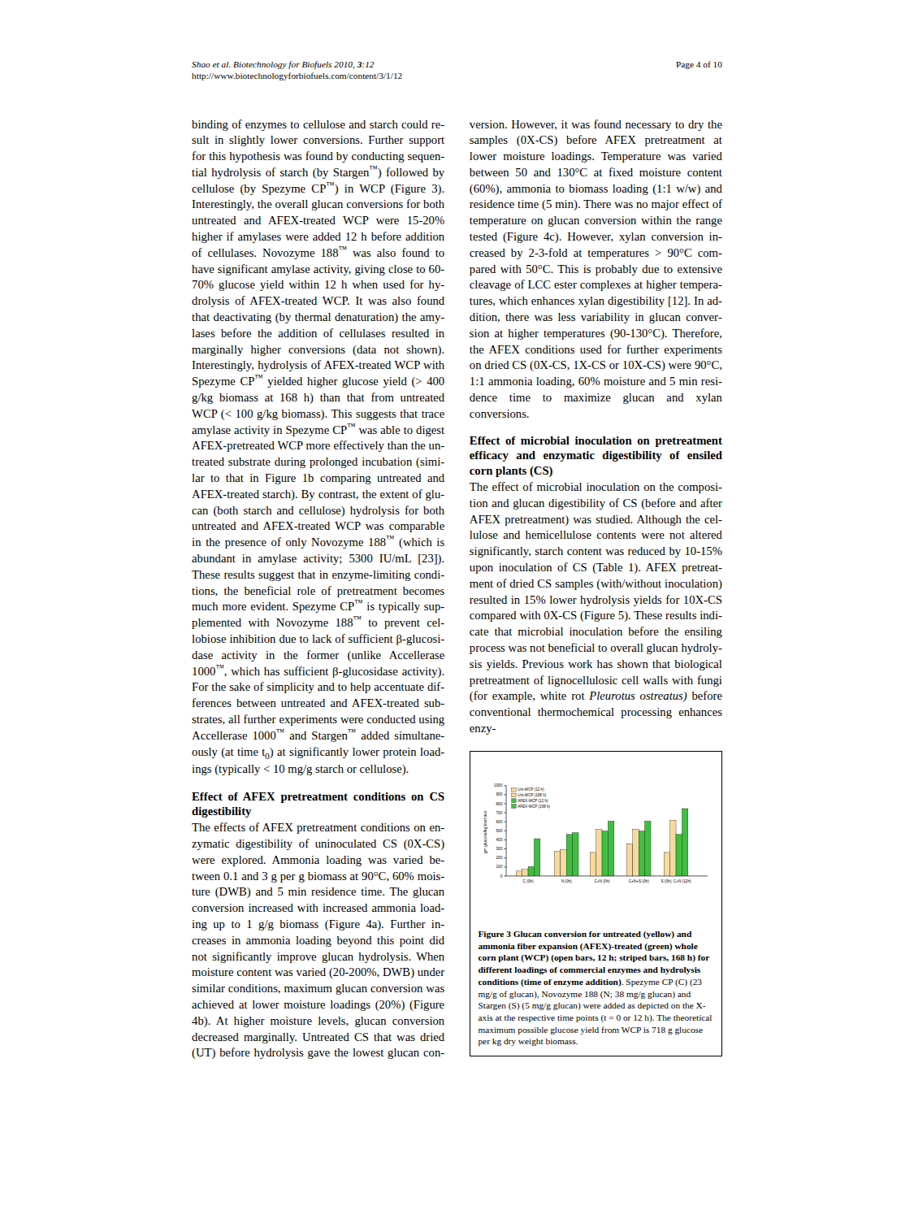Shao et al. Biotechnology for Biofuels 2010, 3:12 http://www.biotechnologyforbiofuels.com/content/3/1/12
Page 4 of 10
binding of enzymes to cellulose and starch could result in slightly lower conversions. Further support for this hypothesis was found by conducting sequential hydrolysis of starch (by Stargen™) followed by cellulose (by Spezyme CP™) in WCP (Figure 3). Interestingly, the overall glucan conversions for both untreated and AFEX-treated WCP were 15-20% higher if amylases were added 12 h before addition of cellulases. Novozyme 188™ was also found to have significant amylase activity, giving close to 60-70% glucose yield within 12 h when used for hydrolysis of AFEX-treated WCP. It was also found that deactivating (by thermal denaturation) the amylases before the addition of cellulases resulted in marginally higher conversions (data not shown). Interestingly, hydrolysis of AFEX-treated WCP with Spezyme CP™ yielded higher glucose yield (> 400 g/kg biomass at 168 h) than that from untreated WCP (< 100 g/kg biomass). This suggests that trace amylase activity in Spezyme CP™ was able to digest AFEX-pretreated WCP more effectively than the untreated substrate during prolonged incubation (similar to that in Figure 1b comparing untreated and AFEX-treated starch). By contrast, the extent of glucan (both starch and cellulose) hydrolysis for both untreated and AFEX-treated WCP was comparable in the presence of only Novozyme 188™ (which is abundant in amylase activity; 5300 IU/mL [23]). These results suggest that in enzyme-limiting conditions, the beneficial role of pretreatment becomes much more evident. Spezyme CP™ is typically supplemented with Novozyme 188™ to prevent cellobiose inhibition due to lack of sufficient β-glucosidase activity in the former (unlike Accellerase 1000™, which has sufficient β-glucosidase activity). For the sake of simplicity and to help accentuate differences between untreated and AFEX-treated substrates, all further experiments were conducted using Accellerase 1000™ and Stargen™ added simultaneously (at time t0) at significantly lower protein loadings (typically < 10 mg/g starch or cellulose).
Effect of AFEX pretreatment conditions on CS digestibility
The effects of AFEX pretreatment conditions on enzymatic digestibility of uninoculated CS (0X-CS) were explored. Ammonia loading was varied between 0.1 and 3 g per g biomass at 90°C, 60% moisture (DWB) and 5 min residence time. The glucan conversion increased with increased ammonia loading up to 1 g/g biomass (Figure 4a). Further increases in ammonia loading beyond this point did not significantly improve glucan hydrolysis. When moisture content was varied (20-200%, DWB) under similar conditions, maximum glucan conversion was achieved at lower moisture loadings (20%) (Figure 4b). At higher moisture levels, glucan conversion decreased marginally. Untreated CS that was dried (UT) before hydrolysis gave the lowest glucan conversion. However, it was found necessary to dry the samples (0X-CS) before AFEX pretreatment at lower moisture loadings. Temperature was varied between 50 and 130°C at fixed moisture content (60%), ammonia to biomass loading (1:1 w/w) and residence time (5 min). There was no major effect of temperature on glucan conversion within the range tested (Figure 4c). However, xylan conversion increased by 2-3-fold at temperatures > 90°C compared with 50°C. This is probably due to extensive cleavage of LCC ester complexes at higher temperatures, which enhances xylan digestibility [12]. In addition, there was less variability in glucan conversion at higher temperatures (90-130°C). Therefore, the AFEX conditions used for further experiments on dried CS (0X-CS, 1X-CS or 10X-CS) were 90°C, 1:1 ammonia loading, 60% moisture and 5 min residence time to maximize glucan and xylan conversions.
Effect of microbial inoculation on pretreatment efficacy and enzymatic digestibility of ensiled corn plants (CS)
The effect of microbial inoculation on the composition and glucan digestibility of CS (before and after AFEX pretreatment) was studied. Although the cellulose and hemicellulose contents were not altered significantly, starch content was reduced by 10-15% upon inoculation of CS (Table 1). AFEX pretreatment of dried CS samples (with/without inoculation) resulted in 15% lower hydrolysis yields for 10X-CS compared with 0X-CS (Figure 5). These results indicate that microbial inoculation before the ensiling process was not beneficial to overall glucan hydrolysis yields. Previous work has shown that biological pretreatment of lignocellulosic cell walls with fungi (for example, white rot Pleurotus ostreatus) before conventional thermochemical processing enhances enzy-
0 100 200 300 400 500 600 700 800 900 1000 gm glucose/kg biomass Unt-WCP (12 h) Unt-WCP (168 h) AFEX-WCP (12 h) AFEX-WCP (168 h) C (0h) N (0h) C+N (0h) C+N+S (0h) S (0h); C+N (12h)
Figure 3 Glucan conversion for untreated (yellow) and ammonia fiber expansion (AFEX)-treated (green) whole corn plant (WCP) (open bars, 12 h; striped bars, 168 h) for different loadings of commercial enzymes and hydrolysis conditions (time of enzyme addition). Spezyme CP (C) (23 mg/g of glucan), Novozyme 188 (N; 38 mg/g glucan) and Stargen (S) (5 mg/g glucan) were added as depicted on the X-axis at the respective time points (t = 0 or 12 h). The theoretical maximum possible glucose yield from WCP is 718 g glucose per kg dry weight biomass.